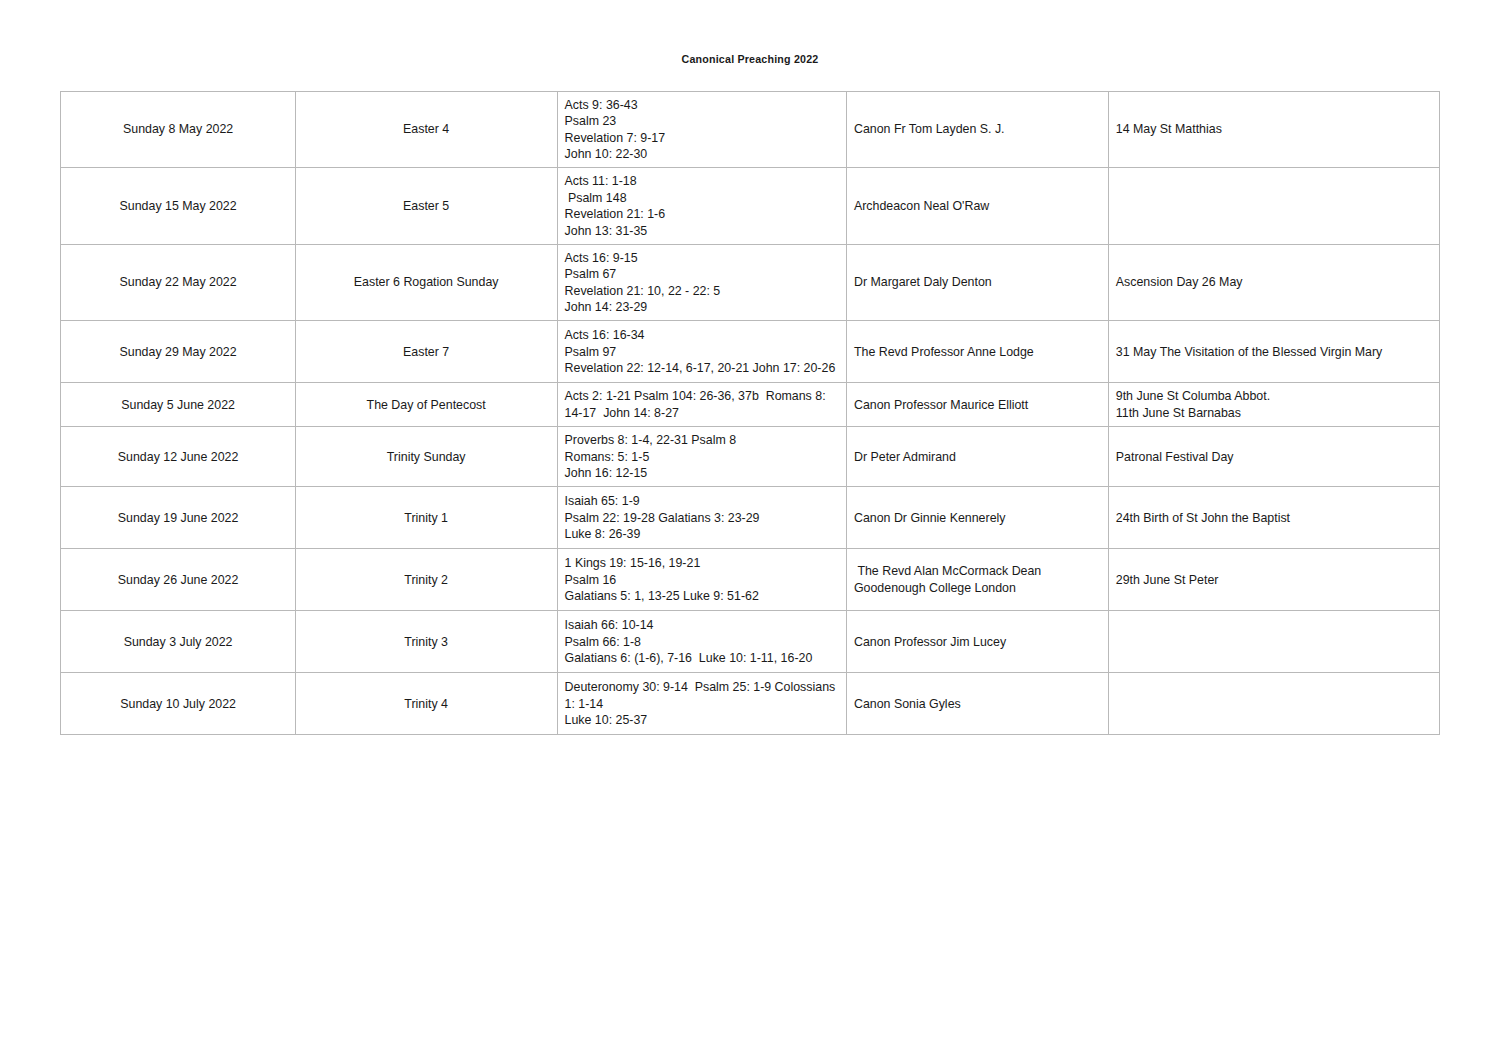Canonical Preaching 2022
| Sunday 8 May 2022 | Easter 4 | Acts 9: 36-43 Psalm 23 Revelation 7: 9-17 John 10: 22-30 | Canon Fr Tom Layden S. J. | 14 May St Matthias |
| Sunday 15 May 2022 | Easter 5 | Acts 11: 1-18 Psalm 148 Revelation 21: 1-6 John 13: 31-35 | Archdeacon Neal O'Raw | |
| Sunday 22 May 2022 | Easter 6 Rogation Sunday | Acts 16: 9-15 Psalm 67 Revelation 21: 10, 22 - 22: 5 John 14: 23-29 | Dr Margaret Daly Denton | Ascension Day 26 May |
| Sunday 29 May 2022 | Easter 7 | Acts 16: 16-34 Psalm 97 Revelation 22: 12-14, 6-17, 20-21 John 17: 20-26 | The Revd Professor Anne Lodge | 31 May The Visitation of the Blessed Virgin Mary |
| Sunday 5 June 2022 | The Day of Pentecost | Acts 2: 1-21 Psalm 104: 26-36, 37b Romans 8: 14-17 John 14: 8-27 | Canon Professor Maurice Elliott | 9th June St Columba Abbot. 11th June St Barnabas |
| Sunday 12 June 2022 | Trinity Sunday | Proverbs 8: 1-4, 22-31 Psalm 8 Romans: 5: 1-5 John 16: 12-15 | Dr Peter Admirand | Patronal Festival Day |
| Sunday 19 June 2022 | Trinity 1 | Isaiah 65: 1-9 Psalm 22: 19-28 Galatians 3: 23-29 Luke 8: 26-39 | Canon Dr Ginnie Kennerely | 24th Birth of St John the Baptist |
| Sunday 26 June 2022 | Trinity 2 | 1 Kings 19: 15-16, 19-21 Psalm 16 Galatians 5: 1, 13-25 Luke 9: 51-62 | The Revd Alan McCormack Dean Goodenough College London | 29th June St Peter |
| Sunday 3 July 2022 | Trinity 3 | Isaiah 66: 10-14 Psalm 66: 1-8 Galatians 6: (1-6), 7-16 Luke 10: 1-11, 16-20 | Canon Professor Jim Lucey | |
| Sunday 10 July 2022 | Trinity 4 | Deuteronomy 30: 9-14 Psalm 25: 1-9 Colossians 1: 1-14 Luke 10: 25-37 | Canon Sonia Gyles | |